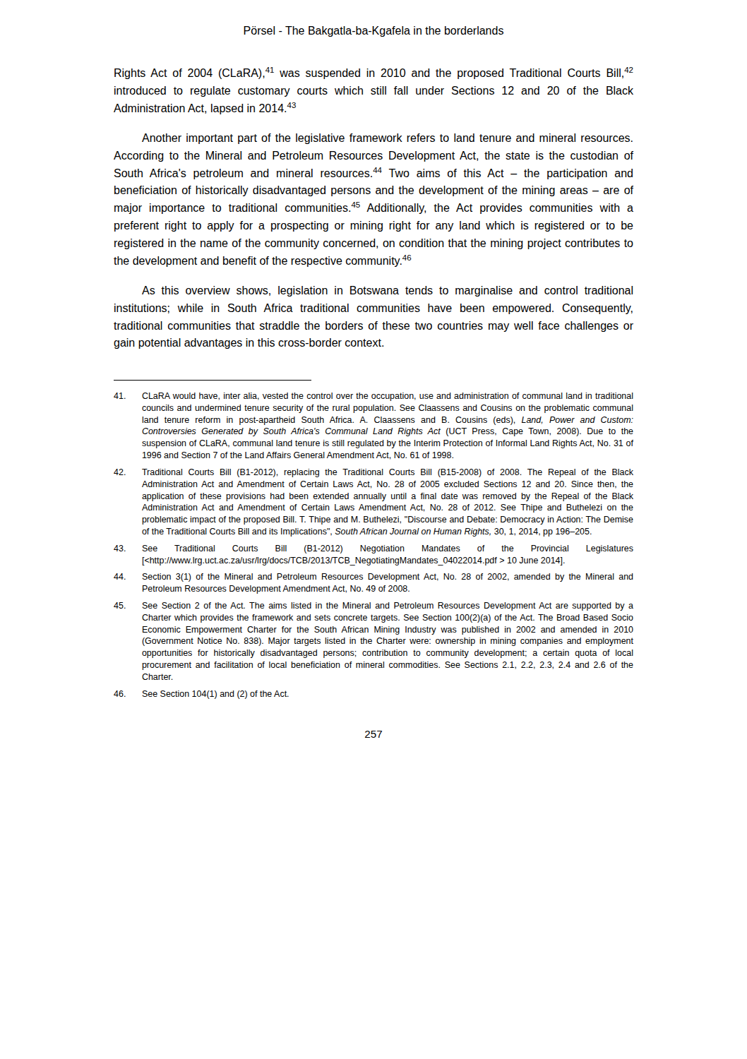Pörsel - The Bakgatla-ba-Kgafela in the borderlands
Rights Act of 2004 (CLaRA),41 was suspended in 2010 and the proposed Traditional Courts Bill,42 introduced to regulate customary courts which still fall under Sections 12 and 20 of the Black Administration Act, lapsed in 2014.43
Another important part of the legislative framework refers to land tenure and mineral resources. According to the Mineral and Petroleum Resources Development Act, the state is the custodian of South Africa's petroleum and mineral resources.44 Two aims of this Act – the participation and beneficiation of historically disadvantaged persons and the development of the mining areas – are of major importance to traditional communities.45 Additionally, the Act provides communities with a preferent right to apply for a prospecting or mining right for any land which is registered or to be registered in the name of the community concerned, on condition that the mining project contributes to the development and benefit of the respective community.46
As this overview shows, legislation in Botswana tends to marginalise and control traditional institutions; while in South Africa traditional communities have been empowered. Consequently, traditional communities that straddle the borders of these two countries may well face challenges or gain potential advantages in this cross-border context.
CLaRA would have, inter alia, vested the control over the occupation, use and administration of communal land in traditional councils and undermined tenure security of the rural population. See Claassens and Cousins on the problematic communal land tenure reform in post-apartheid South Africa. A. Claassens and B. Cousins (eds), Land, Power and Custom: Controversies Generated by South Africa's Communal Land Rights Act (UCT Press, Cape Town, 2008). Due to the suspension of CLaRA, communal land tenure is still regulated by the Interim Protection of Informal Land Rights Act, No. 31 of 1996 and Section 7 of the Land Affairs General Amendment Act, No. 61 of 1998.
Traditional Courts Bill (B1-2012), replacing the Traditional Courts Bill (B15-2008) of 2008. The Repeal of the Black Administration Act and Amendment of Certain Laws Act, No. 28 of 2005 excluded Sections 12 and 20. Since then, the application of these provisions had been extended annually until a final date was removed by the Repeal of the Black Administration Act and Amendment of Certain Laws Amendment Act, No. 28 of 2012. See Thipe and Buthelezi on the problematic impact of the proposed Bill. T. Thipe and M. Buthelezi, "Discourse and Debate: Democracy in Action: The Demise of the Traditional Courts Bill and its Implications", South African Journal on Human Rights, 30, 1, 2014, pp 196–205.
See Traditional Courts Bill (B1-2012) Negotiation Mandates of the Provincial Legislatures [<http://www.lrg.uct.ac.za/usr/lrg/docs/TCB/2013/TCB_NegotiatingMandates_04022014.pdf > 10 June 2014].
Section 3(1) of the Mineral and Petroleum Resources Development Act, No. 28 of 2002, amended by the Mineral and Petroleum Resources Development Amendment Act, No. 49 of 2008.
See Section 2 of the Act. The aims listed in the Mineral and Petroleum Resources Development Act are supported by a Charter which provides the framework and sets concrete targets. See Section 100(2)(a) of the Act. The Broad Based Socio Economic Empowerment Charter for the South African Mining Industry was published in 2002 and amended in 2010 (Government Notice No. 838). Major targets listed in the Charter were: ownership in mining companies and employment opportunities for historically disadvantaged persons; contribution to community development; a certain quota of local procurement and facilitation of local beneficiation of mineral commodities. See Sections 2.1, 2.2, 2.3, 2.4 and 2.6 of the Charter.
See Section 104(1) and (2) of the Act.
257